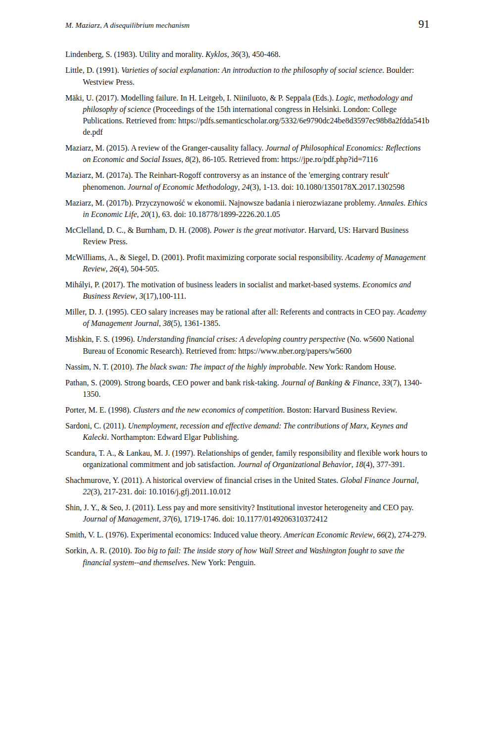M. Maziarz, A disequilibrium mechanism 91
Lindenberg, S. (1983). Utility and morality. Kyklos, 36(3), 450-468.
Little, D. (1991). Varieties of social explanation: An introduction to the philosophy of social science. Boulder: Westview Press.
Mäki, U. (2017). Modelling failure. In H. Leitgeb, I. Niiniluoto, & P. Seppala (Eds.). Logic, methodology and philosophy of science (Proceedings of the 15th international congress in Helsinki. London: College Publications. Retrieved from: https://pdfs.semanticscholar.org/5332/6e9790dc24be8d3597ec98b8a2fdda541bde.pdf
Maziarz, M. (2015). A review of the Granger-causality fallacy. Journal of Philosophical Economics: Reflections on Economic and Social Issues, 8(2), 86-105. Retrieved from: https://jpe.ro/pdf.php?id=7116
Maziarz, M. (2017a). The Reinhart-Rogoff controversy as an instance of the 'emerging contrary result' phenomenon. Journal of Economic Methodology, 24(3), 1-13. doi: 10.1080/1350178X.2017.1302598
Maziarz, M. (2017b). Przyczynowość w ekonomii. Najnowsze badania i nierozwiazane problemy. Annales. Ethics in Economic Life, 20(1), 63. doi: 10.18778/1899-2226.20.1.05
McClelland, D. C., & Burnham, D. H. (2008). Power is the great motivator. Harvard, US: Harvard Business Review Press.
McWilliams, A., & Siegel, D. (2001). Profit maximizing corporate social responsibility. Academy of Management Review, 26(4), 504-505.
Mihályi, P. (2017). The motivation of business leaders in socialist and market-based systems. Economics and Business Review, 3(17),100-111.
Miller, D. J. (1995). CEO salary increases may be rational after all: Referents and contracts in CEO pay. Academy of Management Journal, 38(5), 1361-1385.
Mishkin, F. S. (1996). Understanding financial crises: A developing country perspective (No. w5600 National Bureau of Economic Research). Retrieved from: https://www.nber.org/papers/w5600
Nassim, N. T. (2010). The black swan: The impact of the highly improbable. New York: Random House.
Pathan, S. (2009). Strong boards, CEO power and bank risk-taking. Journal of Banking & Finance, 33(7), 1340-1350.
Porter, M. E. (1998). Clusters and the new economics of competition. Boston: Harvard Business Review.
Sardoni, C. (2011). Unemployment, recession and effective demand: The contributions of Marx, Keynes and Kalecki. Northampton: Edward Elgar Publishing.
Scandura, T. A., & Lankau, M. J. (1997). Relationships of gender, family responsibility and flexible work hours to organizational commitment and job satisfaction. Journal of Organizational Behavior, 18(4), 377-391.
Shachmurove, Y. (2011). A historical overview of financial crises in the United States. Global Finance Journal, 22(3), 217-231. doi: 10.1016/j.gfj.2011.10.012
Shin, J. Y., & Seo, J. (2011). Less pay and more sensitivity? Institutional investor heterogeneity and CEO pay. Journal of Management, 37(6), 1719-1746. doi: 10.1177/0149206310372412
Smith, V. L. (1976). Experimental economics: Induced value theory. American Economic Review, 66(2), 274-279.
Sorkin, A. R. (2010). Too big to fail: The inside story of how Wall Street and Washington fought to save the financial system--and themselves. New York: Penguin.